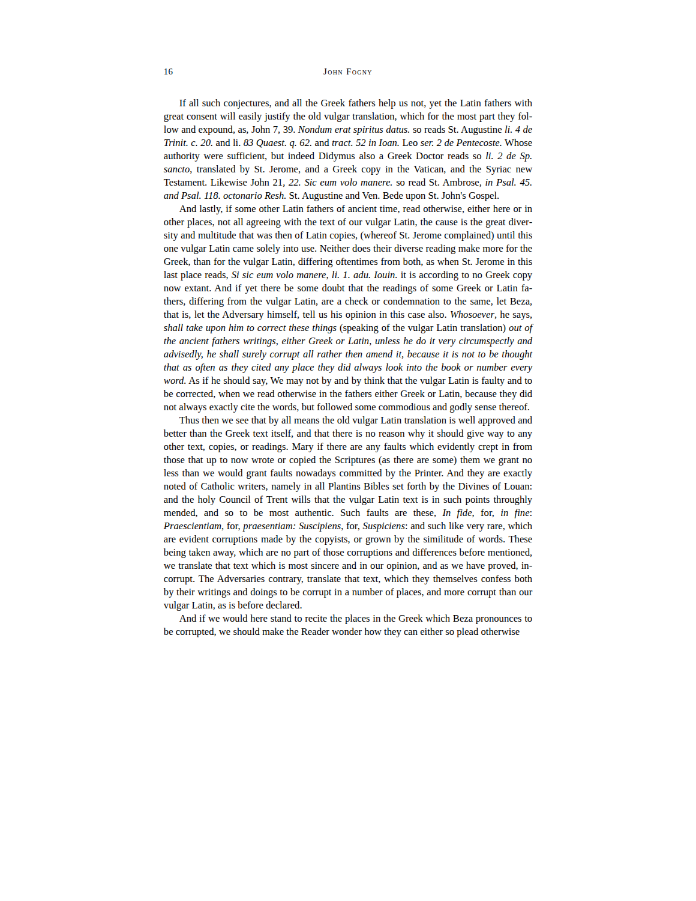16
John Fogny
If all such conjectures, and all the Greek fathers help us not, yet the Latin fathers with great consent will easily justify the old vulgar translation, which for the most part they follow and expound, as, John 7, 39. Nondum erat spiritus datus. so reads St. Augustine li. 4 de Trinit. c. 20. and li. 83 Quaest. q. 62. and tract. 52 in Ioan. Leo ser. 2 de Pentecoste. Whose authority were sufficient, but indeed Didymus also a Greek Doctor reads so li. 2 de Sp. sancto, translated by St. Jerome, and a Greek copy in the Vatican, and the Syriac new Testament. Likewise John 21, 22. Sic eum volo manere. so read St. Ambrose, in Psal. 45. and Psal. 118. octonario Resh. St. Augustine and Ven. Bede upon St. John's Gospel.
And lastly, if some other Latin fathers of ancient time, read otherwise, either here or in other places, not all agreeing with the text of our vulgar Latin, the cause is the great diversity and multitude that was then of Latin copies, (whereof St. Jerome complained) until this one vulgar Latin came solely into use. Neither does their diverse reading make more for the Greek, than for the vulgar Latin, differing oftentimes from both, as when St. Jerome in this last place reads, Si sic eum volo manere, li. 1. adu. Iouin. it is according to no Greek copy now extant. And if yet there be some doubt that the readings of some Greek or Latin fathers, differing from the vulgar Latin, are a check or condemnation to the same, let Beza, that is, let the Adversary himself, tell us his opinion in this case also. Whosoever, he says, shall take upon him to correct these things (speaking of the vulgar Latin translation) out of the ancient fathers writings, either Greek or Latin, unless he do it very circumspectly and advisedly, he shall surely corrupt all rather then amend it, because it is not to be thought that as often as they cited any place they did always look into the book or number every word. As if he should say, We may not by and by think that the vulgar Latin is faulty and to be corrected, when we read otherwise in the fathers either Greek or Latin, because they did not always exactly cite the words, but followed some commodious and godly sense thereof.
Thus then we see that by all means the old vulgar Latin translation is well approved and better than the Greek text itself, and that there is no reason why it should give way to any other text, copies, or readings. Mary if there are any faults which evidently crept in from those that up to now wrote or copied the Scriptures (as there are some) them we grant no less than we would grant faults nowadays committed by the Printer. And they are exactly noted of Catholic writers, namely in all Plantins Bibles set forth by the Divines of Louan: and the holy Council of Trent wills that the vulgar Latin text is in such points throughly mended, and so to be most authentic. Such faults are these, In fide, for, in fine: Praescientiam, for, praesentiam: Suscipiens, for, Suspiciens: and such like very rare, which are evident corruptions made by the copyists, or grown by the similitude of words. These being taken away, which are no part of those corruptions and differences before mentioned, we translate that text which is most sincere and in our opinion, and as we have proved, incorrupt. The Adversaries contrary, translate that text, which they themselves confess both by their writings and doings to be corrupt in a number of places, and more corrupt than our vulgar Latin, as is before declared.
And if we would here stand to recite the places in the Greek which Beza pronounces to be corrupted, we should make the Reader wonder how they can either so plead otherwise